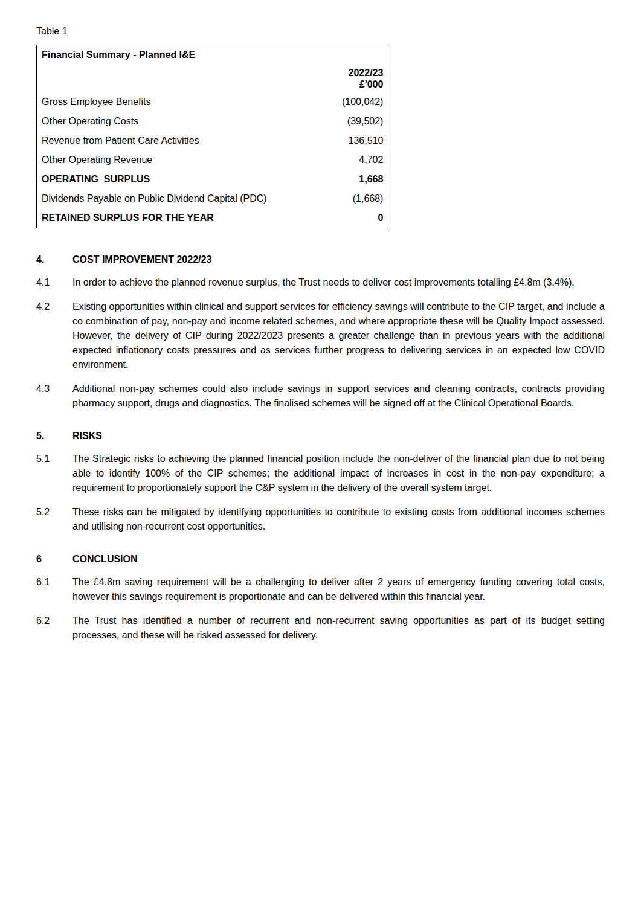Table 1
| Financial Summary - Planned I&E |
| | 2022/23 £'000 |
| Gross Employee Benefits | (100,042) |
| Other Operating Costs | (39,502) |
| Revenue from Patient Care Activities | 136,510 |
| Other Operating Revenue | 4,702 |
| OPERATING SURPLUS | 1,668 |
| Dividends Payable on Public Dividend Capital (PDC) | (1,668) |
| RETAINED SURPLUS FOR THE YEAR | 0 |
4. COST IMPROVEMENT 2022/23
4.1
In order to achieve the planned revenue surplus, the Trust needs to deliver cost improvements totalling £4.8m (3.4%).
4.2
Existing opportunities within clinical and support services for efficiency savings will contribute to the CIP target, and include a co combination of pay, non-pay and income related schemes, and where appropriate these will be Quality Impact assessed. However, the delivery of CIP during 2022/2023 presents a greater challenge than in previous years with the additional expected inflationary costs pressures and as services further progress to delivering services in an expected low COVID environment.
4.3
Additional non-pay schemes could also include savings in support services and cleaning contracts, contracts providing pharmacy support, drugs and diagnostics. The finalised schemes will be signed off at the Clinical Operational Boards.
5. RISKS
5.1
The Strategic risks to achieving the planned financial position include the non-deliver of the financial plan due to not being able to identify 100% of the CIP schemes; the additional impact of increases in cost in the non-pay expenditure; a requirement to proportionately support the C&P system in the delivery of the overall system target.
5.2
These risks can be mitigated by identifying opportunities to contribute to existing costs from additional incomes schemes and utilising non-recurrent cost opportunities.
6 CONCLUSION
6.1
The £4.8m saving requirement will be a challenging to deliver after 2 years of emergency funding covering total costs, however this savings requirement is proportionate and can be delivered within this financial year.
6.2
The Trust has identified a number of recurrent and non-recurrent saving opportunities as part of its budget setting processes, and these will be risked assessed for delivery.